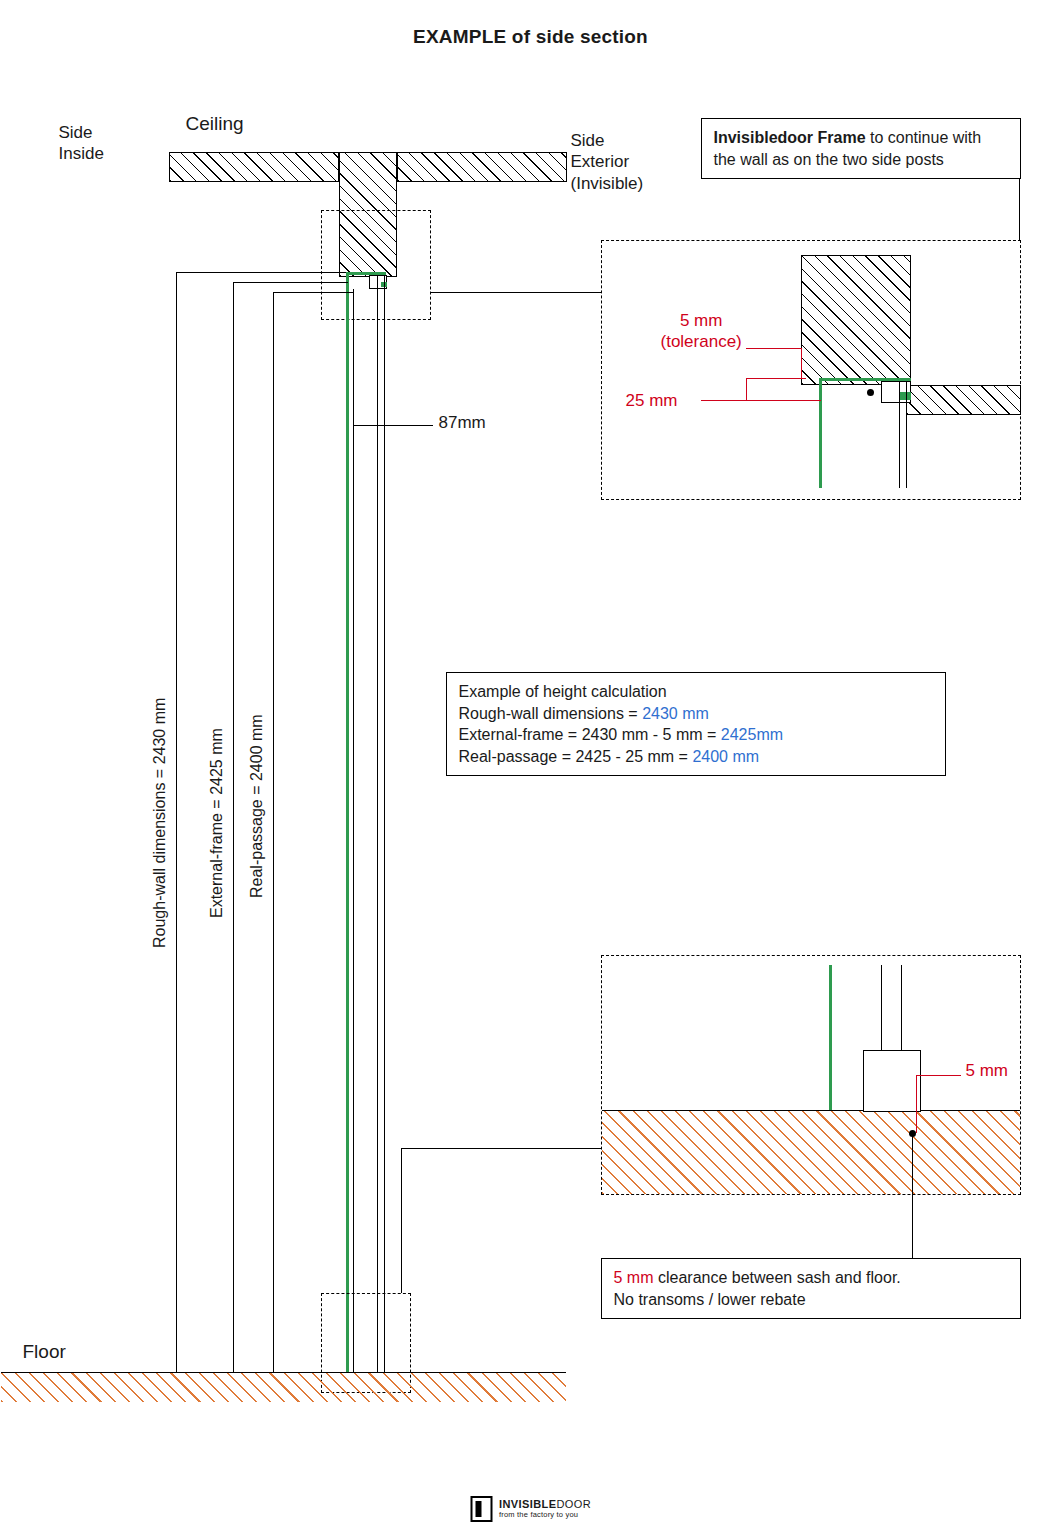EXAMPLE of side section
Side
Inside
Ceiling
Side
Exterior
(Invisible)
Invisibledoor Frame to continue with the wall as on the two side posts
5 mm
(tolerance)
25 mm
87mm
Rough-wall dimensions = 2430 mm
External-frame = 2425 mm
Real-passage = 2400 mm
Example of height calculation
Rough-wall dimensions = 2430 mm
External-frame = 2430 mm - 5 mm = 2425mm
Real-passage = 2425 - 25 mm = 2400 mm
5 mm
5 mm clearance between sash and floor.
No transoms / lower rebate
Floor
INVISIBLEDOOR from the factory to you